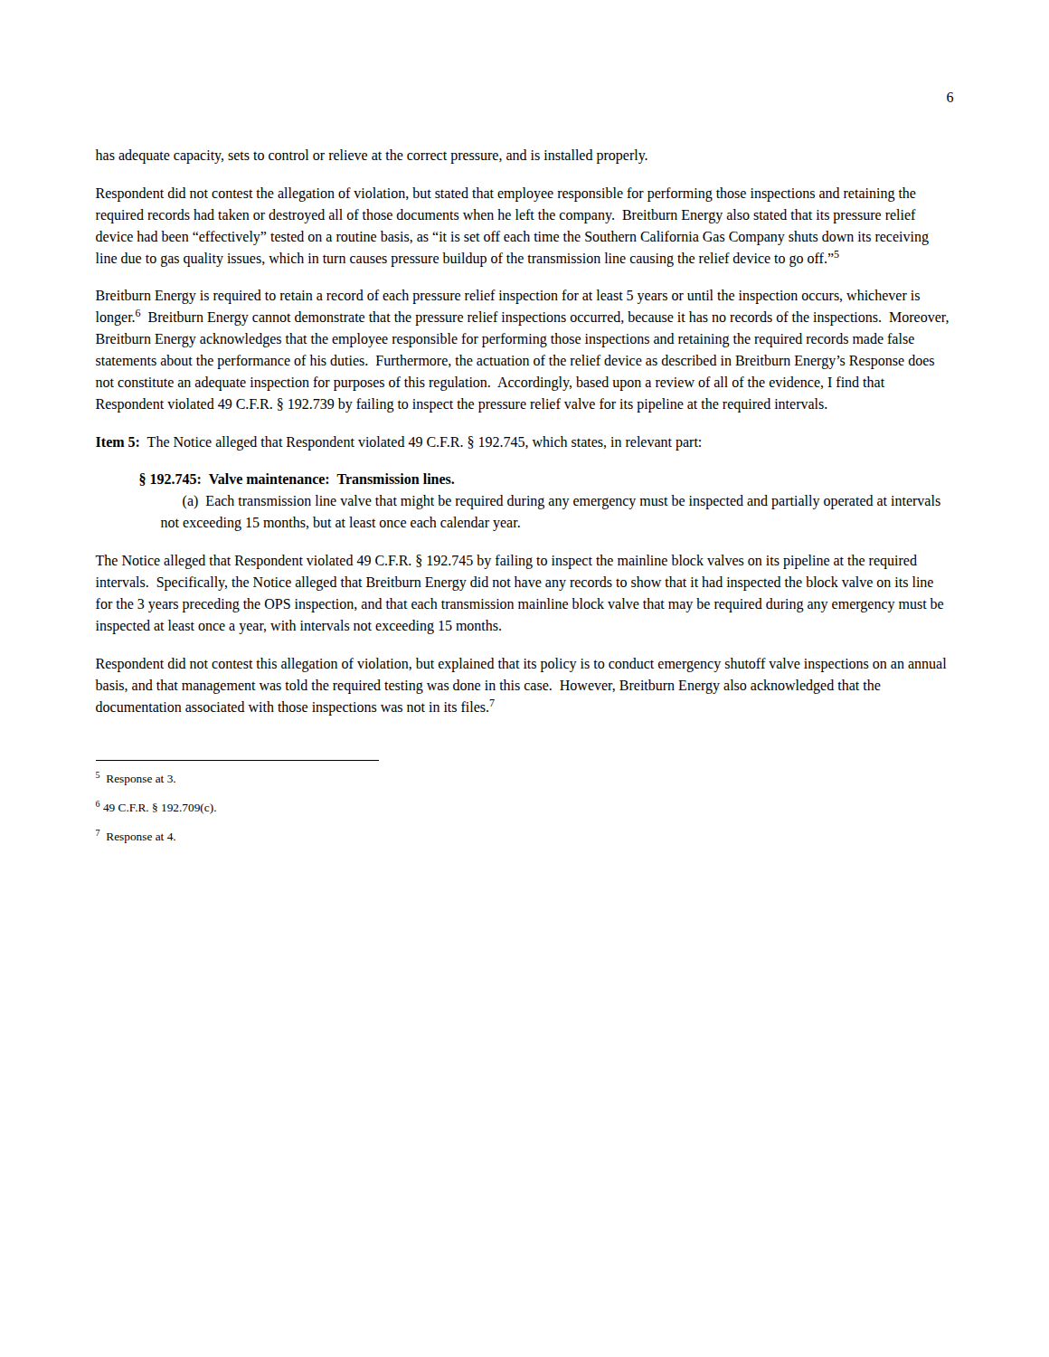6
has adequate capacity, sets to control or relieve at the correct pressure, and is installed properly.
Respondent did not contest the allegation of violation, but stated that employee responsible for performing those inspections and retaining the required records had taken or destroyed all of those documents when he left the company. Breitburn Energy also stated that its pressure relief device had been “effectively” tested on a routine basis, as “it is set off each time the Southern California Gas Company shuts down its receiving line due to gas quality issues, which in turn causes pressure buildup of the transmission line causing the relief device to go off.”5
Breitburn Energy is required to retain a record of each pressure relief inspection for at least 5 years or until the inspection occurs, whichever is longer.6 Breitburn Energy cannot demonstrate that the pressure relief inspections occurred, because it has no records of the inspections. Moreover, Breitburn Energy acknowledges that the employee responsible for performing those inspections and retaining the required records made false statements about the performance of his duties. Furthermore, the actuation of the relief device as described in Breitburn Energy’s Response does not constitute an adequate inspection for purposes of this regulation. Accordingly, based upon a review of all of the evidence, I find that Respondent violated 49 C.F.R. § 192.739 by failing to inspect the pressure relief valve for its pipeline at the required intervals.
Item 5: The Notice alleged that Respondent violated 49 C.F.R. § 192.745, which states, in relevant part:
§ 192.745: Valve maintenance: Transmission lines.
(a) Each transmission line valve that might be required during any emergency must be inspected and partially operated at intervals not exceeding 15 months, but at least once each calendar year.
The Notice alleged that Respondent violated 49 C.F.R. § 192.745 by failing to inspect the mainline block valves on its pipeline at the required intervals. Specifically, the Notice alleged that Breitburn Energy did not have any records to show that it had inspected the block valve on its line for the 3 years preceding the OPS inspection, and that each transmission mainline block valve that may be required during any emergency must be inspected at least once a year, with intervals not exceeding 15 months.
Respondent did not contest this allegation of violation, but explained that its policy is to conduct emergency shutoff valve inspections on an annual basis, and that management was told the required testing was done in this case. However, Breitburn Energy also acknowledged that the documentation associated with those inspections was not in its files.7
5 Response at 3.
6 49 C.F.R. § 192.709(c).
7 Response at 4.